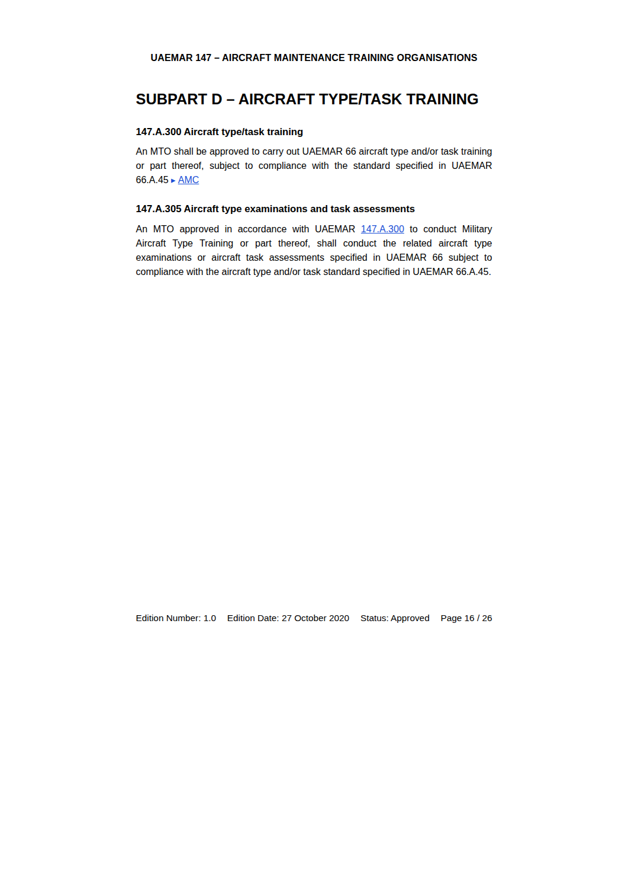UAEMAR 147 – AIRCRAFT MAINTENANCE TRAINING ORGANISATIONS
SUBPART D – AIRCRAFT TYPE/TASK TRAINING
147.A.300 Aircraft type/task training
An MTO shall be approved to carry out UAEMAR 66 aircraft type and/or task training or part thereof, subject to compliance with the standard specified in UAEMAR 66.A.45 ▸ AMC
147.A.305 Aircraft type examinations and task assessments
An MTO approved in accordance with UAEMAR 147.A.300 to conduct Military Aircraft Type Training or part thereof, shall conduct the related aircraft type examinations or aircraft task assessments specified in UAEMAR 66 subject to compliance with the aircraft type and/or task standard specified in UAEMAR 66.A.45.
Edition Number: 1.0 Edition Date: 27 October 2020 Status: Approved Page 16 / 26